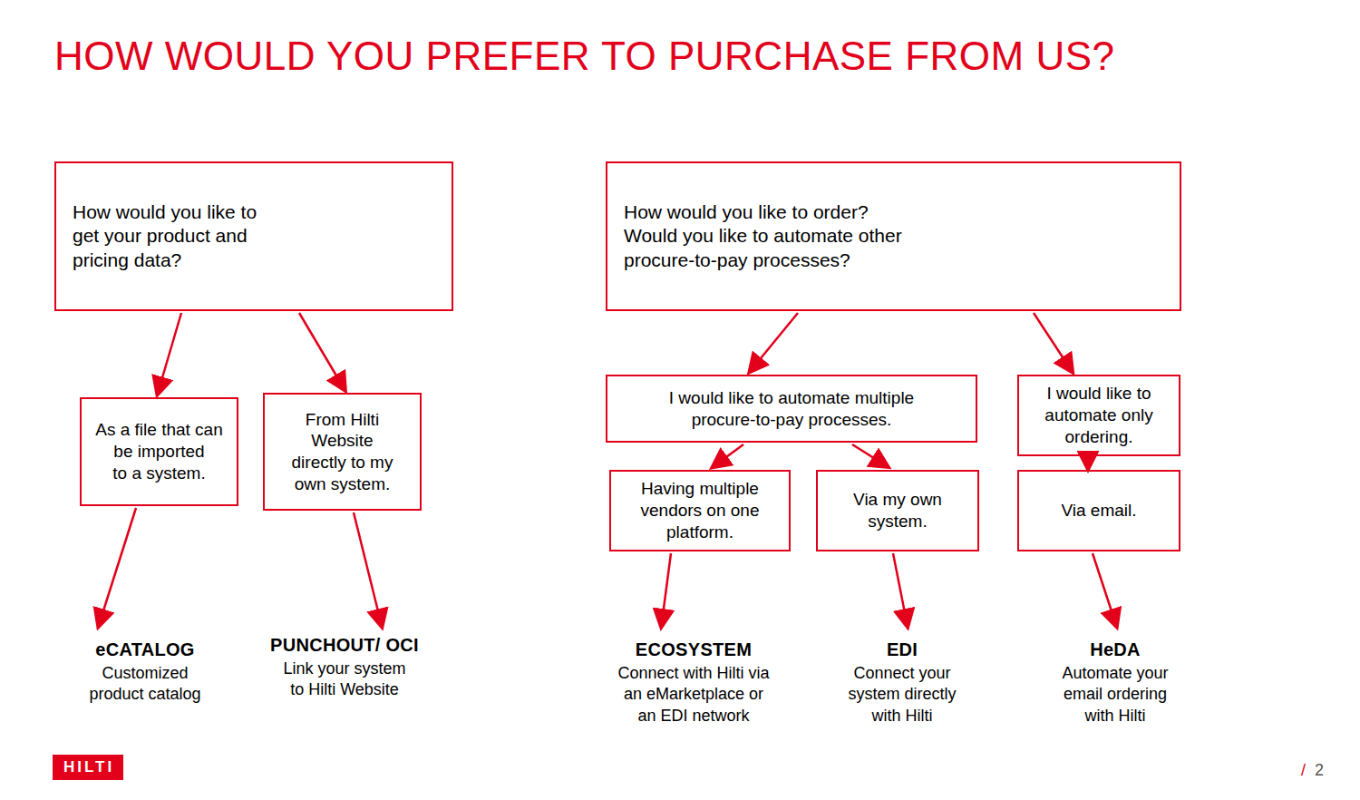HOW WOULD YOU PREFER TO PURCHASE FROM US?
How would you like to
get your product and
pricing data?
How would you like to order?
Would you like to automate other
procure-to-pay processes?
As a file that can
be imported
to a system.
From Hilti
Website
directly to my
own system.
I would like to automate multiple
procure-to-pay processes.
I would like to
automate only
ordering.
Having multiple
vendors on one
platform.
Via my own
system.
Via email.
eCATALOGCustomized
product catalog
PUNCHOUT/ OCILink your system
to Hilti Website
ECOSYSTEMConnect with Hilti via
an eMarketplace or
an EDI network
EDIConnect your
system directly
with Hilti
HeDAAutomate your
email ordering
with Hilti
HILTI
2